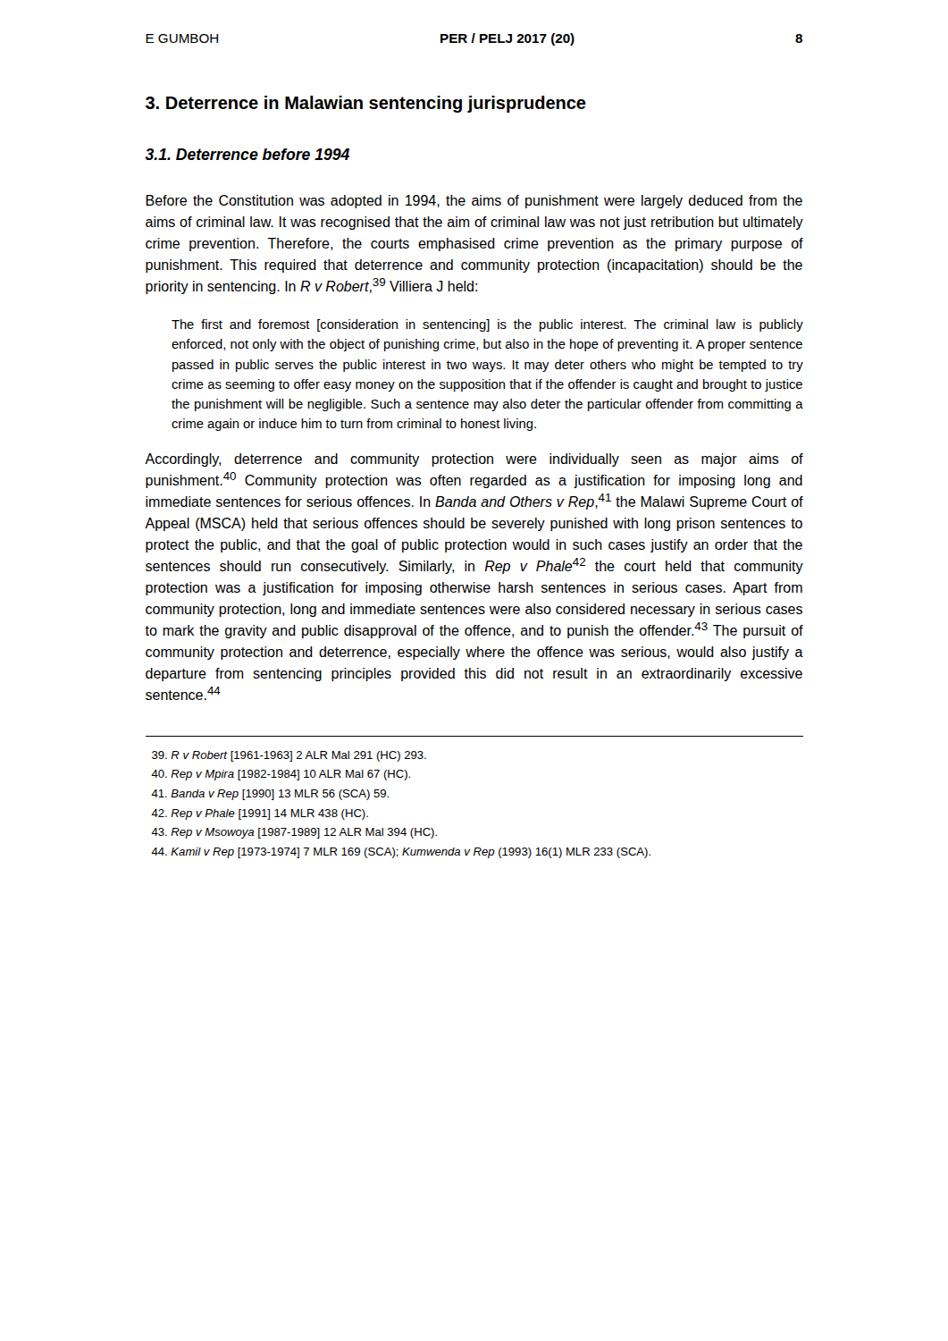E GUMBOH PER / PELJ 2017 (20) 8
3. Deterrence in Malawian sentencing jurisprudence
3.1. Deterrence before 1994
Before the Constitution was adopted in 1994, the aims of punishment were largely deduced from the aims of criminal law. It was recognised that the aim of criminal law was not just retribution but ultimately crime prevention. Therefore, the courts emphasised crime prevention as the primary purpose of punishment. This required that deterrence and community protection (incapacitation) should be the priority in sentencing. In R v Robert,39 Villiera J held:
The first and foremost [consideration in sentencing] is the public interest. The criminal law is publicly enforced, not only with the object of punishing crime, but also in the hope of preventing it. A proper sentence passed in public serves the public interest in two ways. It may deter others who might be tempted to try crime as seeming to offer easy money on the supposition that if the offender is caught and brought to justice the punishment will be negligible. Such a sentence may also deter the particular offender from committing a crime again or induce him to turn from criminal to honest living.
Accordingly, deterrence and community protection were individually seen as major aims of punishment.40 Community protection was often regarded as a justification for imposing long and immediate sentences for serious offences. In Banda and Others v Rep,41 the Malawi Supreme Court of Appeal (MSCA) held that serious offences should be severely punished with long prison sentences to protect the public, and that the goal of public protection would in such cases justify an order that the sentences should run consecutively. Similarly, in Rep v Phale42 the court held that community protection was a justification for imposing otherwise harsh sentences in serious cases. Apart from community protection, long and immediate sentences were also considered necessary in serious cases to mark the gravity and public disapproval of the offence, and to punish the offender.43 The pursuit of community protection and deterrence, especially where the offence was serious, would also justify a departure from sentencing principles provided this did not result in an extraordinarily excessive sentence.44
R v Robert [1961-1963] 2 ALR Mal 291 (HC) 293.
Rep v Mpira [1982-1984] 10 ALR Mal 67 (HC).
Banda v Rep [1990] 13 MLR 56 (SCA) 59.
Rep v Phale [1991] 14 MLR 438 (HC).
Rep v Msowoya [1987-1989] 12 ALR Mal 394 (HC).
Kamil v Rep [1973-1974] 7 MLR 169 (SCA); Kumwenda v Rep (1993) 16(1) MLR 233 (SCA).